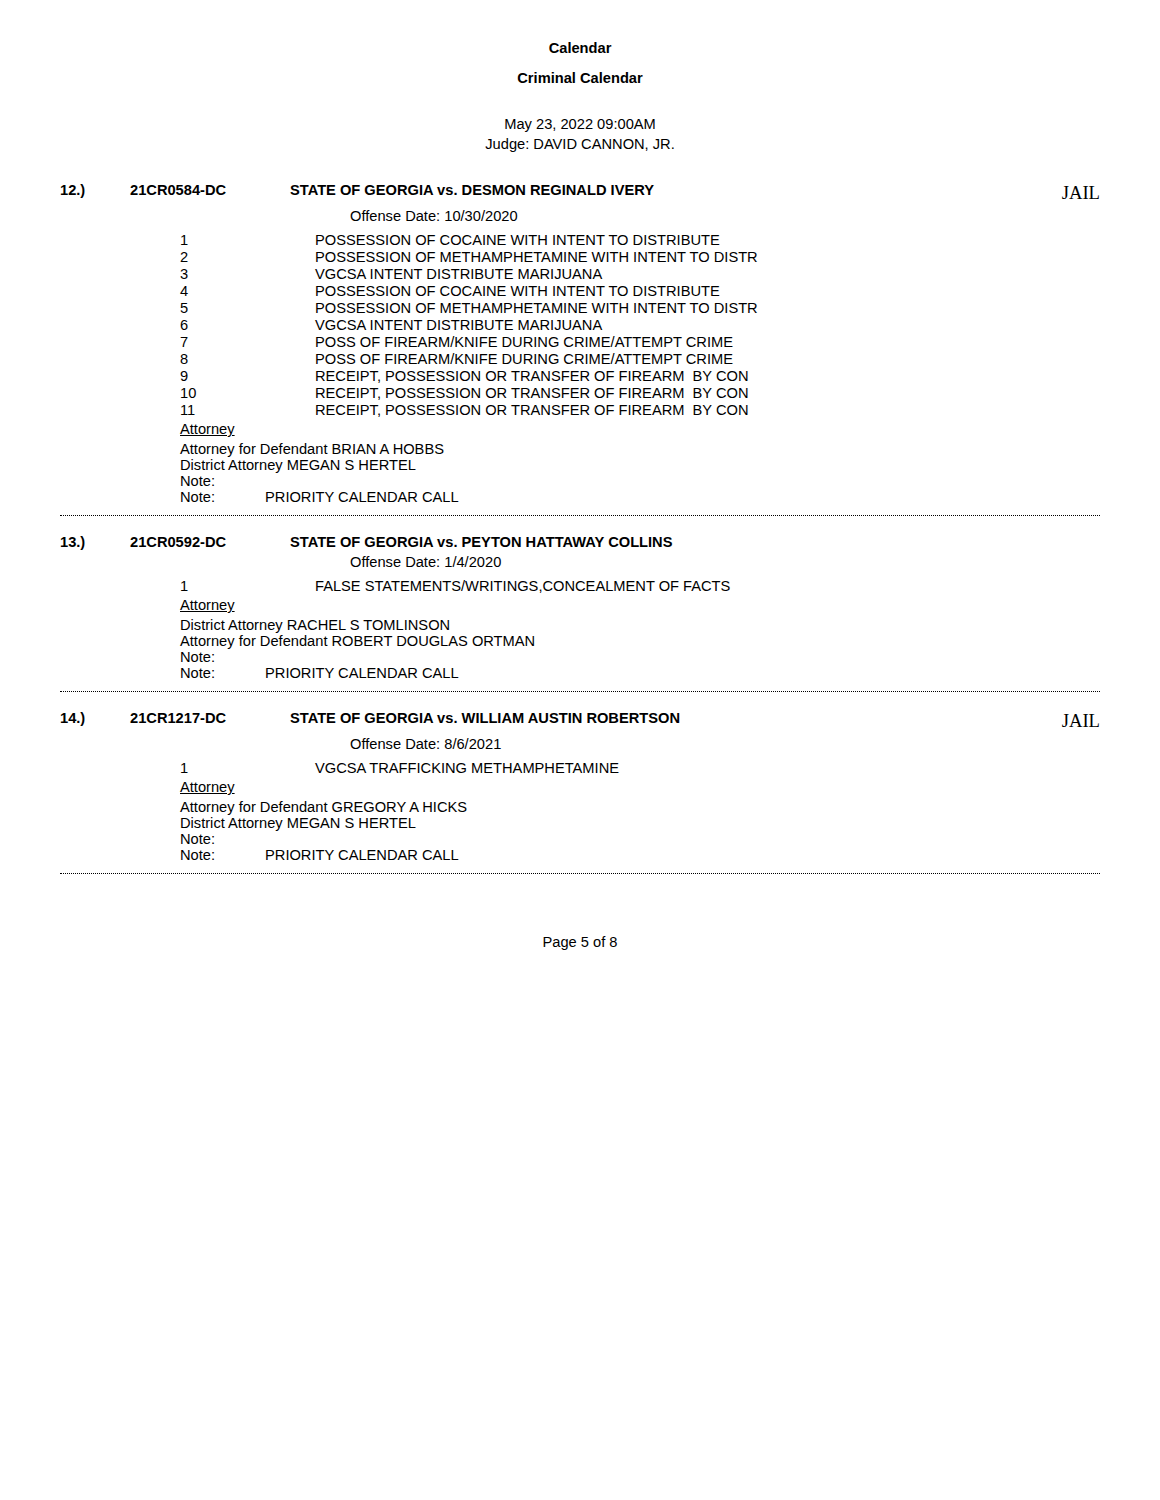Calendar
Criminal Calendar
May 23, 2022 09:00AM
Judge: DAVID CANNON, JR.
| 12.) | 21CR0584-DC | STATE OF GEORGIA vs. DESMON REGINALD IVERY | JAIL |
Offense Date: 10/30/2020
| 1 | POSSESSION OF COCAINE WITH INTENT TO DISTRIBUTE |
| 2 | POSSESSION OF METHAMPHETAMINE WITH INTENT TO DISTR |
| 3 | VGCSA INTENT DISTRIBUTE MARIJUANA |
| 4 | POSSESSION OF COCAINE WITH INTENT TO DISTRIBUTE |
| 5 | POSSESSION OF METHAMPHETAMINE WITH INTENT TO DISTR |
| 6 | VGCSA INTENT DISTRIBUTE MARIJUANA |
| 7 | POSS OF FIREARM/KNIFE DURING CRIME/ATTEMPT CRIME |
| 8 | POSS OF FIREARM/KNIFE DURING CRIME/ATTEMPT CRIME |
| 9 | RECEIPT, POSSESSION OR TRANSFER OF FIREARM BY CON |
| 10 | RECEIPT, POSSESSION OR TRANSFER OF FIREARM BY CON |
| 11 | RECEIPT, POSSESSION OR TRANSFER OF FIREARM BY CON |
Attorney
Attorney for Defendant BRIAN A HOBBS
District Attorney MEGAN S HERTEL
Note:
Note:PRIORITY CALENDAR CALL
| 13.) | 21CR0592-DC | STATE OF GEORGIA vs. PEYTON HATTAWAY COLLINS | |
Offense Date: 1/4/2020
| 1 | FALSE STATEMENTS/WRITINGS,CONCEALMENT OF FACTS |
Attorney
District Attorney RACHEL S TOMLINSON
Attorney for Defendant ROBERT DOUGLAS ORTMAN
Note:
Note:PRIORITY CALENDAR CALL
| 14.) | 21CR1217-DC | STATE OF GEORGIA vs. WILLIAM AUSTIN ROBERTSON | JAIL |
Offense Date: 8/6/2021
| 1 | VGCSA TRAFFICKING METHAMPHETAMINE |
Attorney
Attorney for Defendant GREGORY A HICKS
District Attorney MEGAN S HERTEL
Note:
Note:PRIORITY CALENDAR CALL
Page 5 of 8